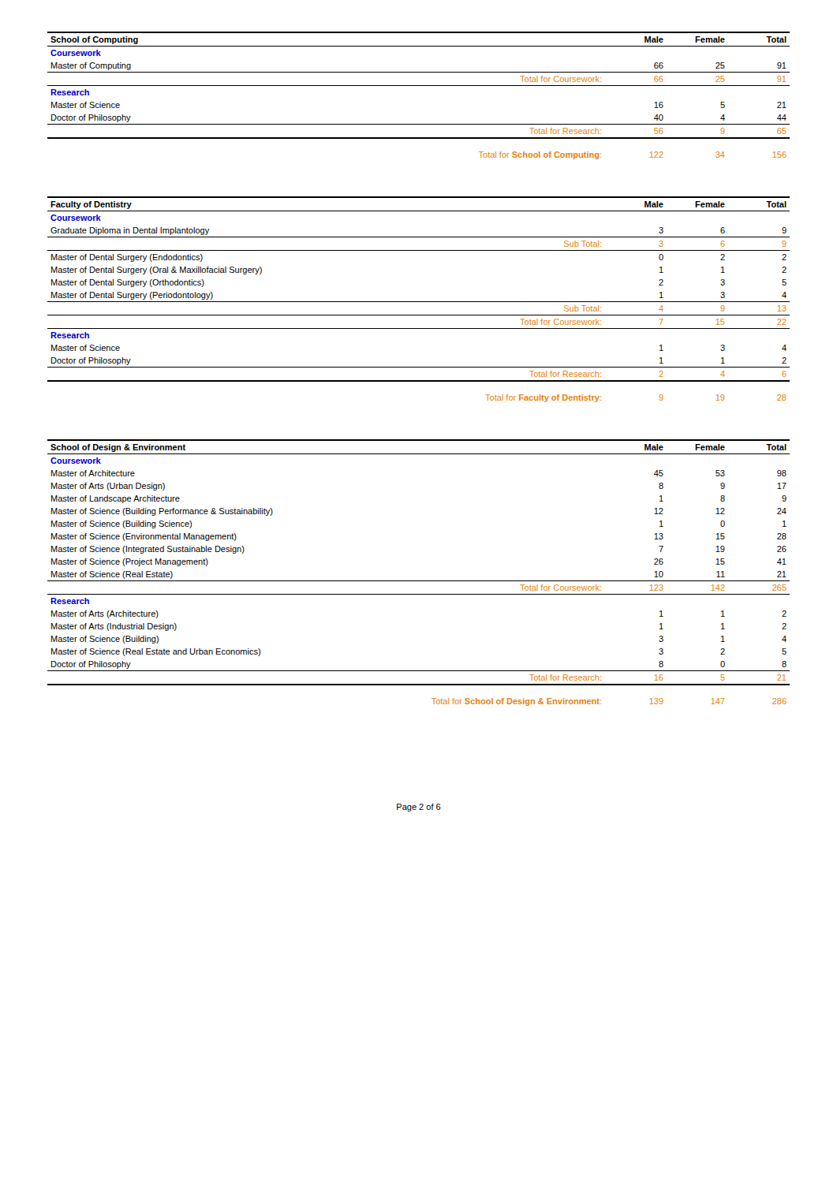| School of Computing | Male | Female | Total |
| --- | --- | --- | --- |
| Coursework |
| Master of Computing | 66 | 25 | 91 |
| Total for Coursework: | 66 | 25 | 91 |
| Research |
| Master of Science | 16 | 5 | 21 |
| Doctor of Philosophy | 40 | 4 | 44 |
| Total for Research: | 56 | 9 | 65 |
| Total for School of Computing : | 122 | 34 | 156 |
| Faculty of Dentistry | Male | Female | Total |
| --- | --- | --- | --- |
| Coursework |
| Graduate Diploma in Dental Implantology | 3 | 6 | 9 |
| Sub Total: | 3 | 6 | 9 |
| Master of Dental Surgery (Endodontics) | 0 | 2 | 2 |
| Master of Dental Surgery (Oral & Maxillofacial Surgery) | 1 | 1 | 2 |
| Master of Dental Surgery (Orthodontics) | 2 | 3 | 5 |
| Master of Dental Surgery (Periodontology) | 1 | 3 | 4 |
| Sub Total: | 4 | 9 | 13 |
| Total for Coursework: | 7 | 15 | 22 |
| Research |
| Master of Science | 1 | 3 | 4 |
| Doctor of Philosophy | 1 | 1 | 2 |
| Total for Research: | 2 | 4 | 6 |
| Total for Faculty of Dentistry : | 9 | 19 | 28 |
| School of Design & Environment | Male | Female | Total |
| --- | --- | --- | --- |
| Coursework |
| Master of Architecture | 45 | 53 | 98 |
| Master of Arts (Urban Design) | 8 | 9 | 17 |
| Master of Landscape Architecture | 1 | 8 | 9 |
| Master of Science (Building Performance & Sustainability) | 12 | 12 | 24 |
| Master of Science (Building Science) | 1 | 0 | 1 |
| Master of Science (Environmental Management) | 13 | 15 | 28 |
| Master of Science (Integrated Sustainable Design) | 7 | 19 | 26 |
| Master of Science (Project Management) | 26 | 15 | 41 |
| Master of Science (Real Estate) | 10 | 11 | 21 |
| Total for Coursework: | 123 | 142 | 265 |
| Research |
| Master of Arts (Architecture) | 1 | 1 | 2 |
| Master of Arts (Industrial Design) | 1 | 1 | 2 |
| Master of Science (Building) | 3 | 1 | 4 |
| Master of Science (Real Estate and Urban Economics) | 3 | 2 | 5 |
| Doctor of Philosophy | 8 | 0 | 8 |
| Total for Research: | 16 | 5 | 21 |
| Total for School of Design & Environment : | 139 | 147 | 286 |
Page 2 of 6